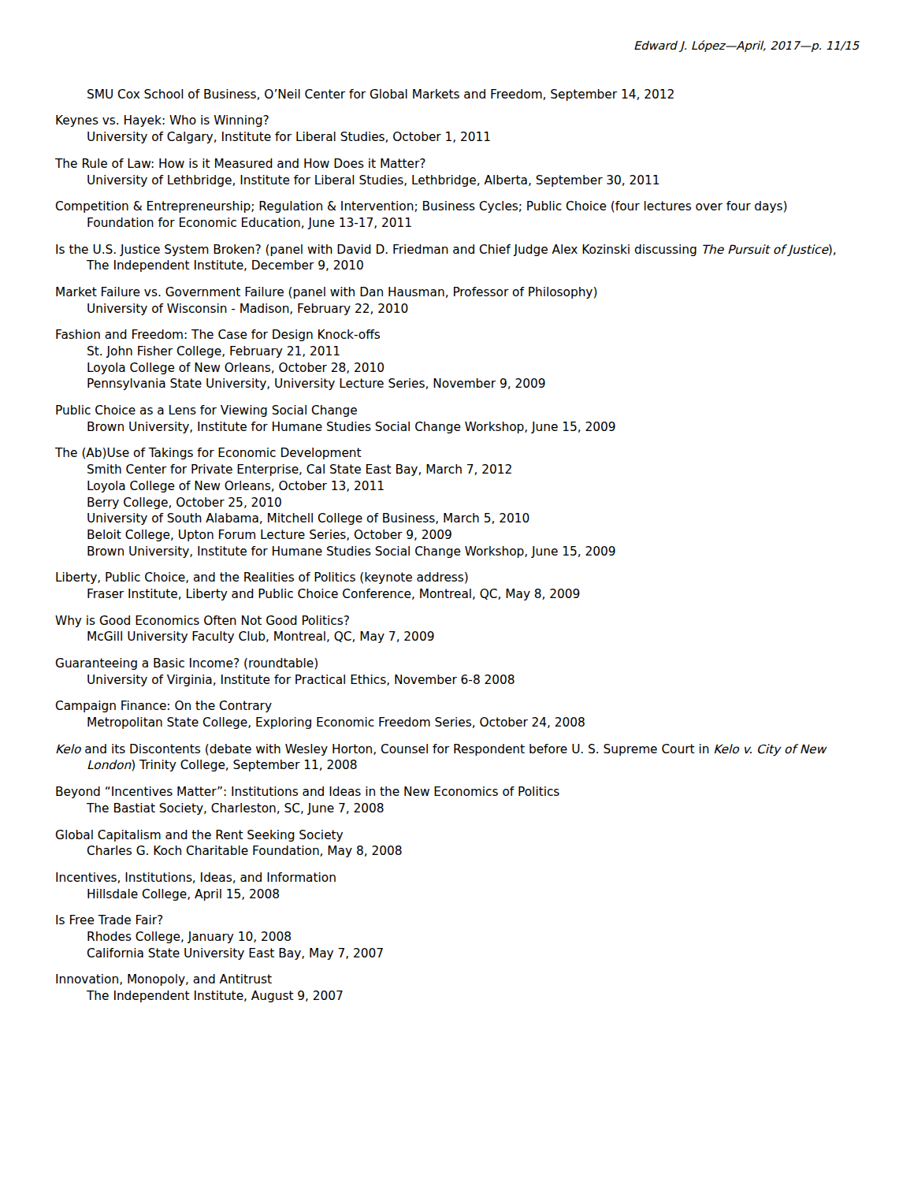Edward J. López—April, 2017—p. 11/15
SMU Cox School of Business, O’Neil Center for Global Markets and Freedom, September 14, 2012
Keynes vs. Hayek: Who is Winning?
University of Calgary, Institute for Liberal Studies, October 1, 2011
The Rule of Law: How is it Measured and How Does it Matter?
University of Lethbridge, Institute for Liberal Studies, Lethbridge, Alberta, September 30, 2011
Competition & Entrepreneurship; Regulation & Intervention; Business Cycles; Public Choice (four lectures over four days)
Foundation for Economic Education, June 13-17, 2011
Is the U.S. Justice System Broken? (panel with David D. Friedman and Chief Judge Alex Kozinski discussing The Pursuit of Justice), The Independent Institute, December 9, 2010
Market Failure vs. Government Failure (panel with Dan Hausman, Professor of Philosophy)
University of Wisconsin - Madison, February 22, 2010
Fashion and Freedom: The Case for Design Knock-offs
St. John Fisher College, February 21, 2011
Loyola College of New Orleans, October 28, 2010
Pennsylvania State University, University Lecture Series, November 9, 2009
Public Choice as a Lens for Viewing Social Change
Brown University, Institute for Humane Studies Social Change Workshop, June 15, 2009
The (Ab)Use of Takings for Economic Development
Smith Center for Private Enterprise, Cal State East Bay, March 7, 2012
Loyola College of New Orleans, October 13, 2011
Berry College, October 25, 2010
University of South Alabama, Mitchell College of Business, March 5, 2010
Beloit College, Upton Forum Lecture Series, October 9, 2009
Brown University, Institute for Humane Studies Social Change Workshop, June 15, 2009
Liberty, Public Choice, and the Realities of Politics (keynote address)
Fraser Institute, Liberty and Public Choice Conference, Montreal, QC, May 8, 2009
Why is Good Economics Often Not Good Politics?
McGill University Faculty Club, Montreal, QC, May 7, 2009
Guaranteeing a Basic Income? (roundtable)
University of Virginia, Institute for Practical Ethics, November 6-8 2008
Campaign Finance: On the Contrary
Metropolitan State College, Exploring Economic Freedom Series, October 24, 2008
Kelo and its Discontents (debate with Wesley Horton, Counsel for Respondent before U. S. Supreme Court in Kelo v. City of New London) Trinity College, September 11, 2008
Beyond “Incentives Matter”: Institutions and Ideas in the New Economics of Politics
The Bastiat Society, Charleston, SC, June 7, 2008
Global Capitalism and the Rent Seeking Society
Charles G. Koch Charitable Foundation, May 8, 2008
Incentives, Institutions, Ideas, and Information
Hillsdale College, April 15, 2008
Is Free Trade Fair?
Rhodes College, January 10, 2008
California State University East Bay, May 7, 2007
Innovation, Monopoly, and Antitrust
The Independent Institute, August 9, 2007